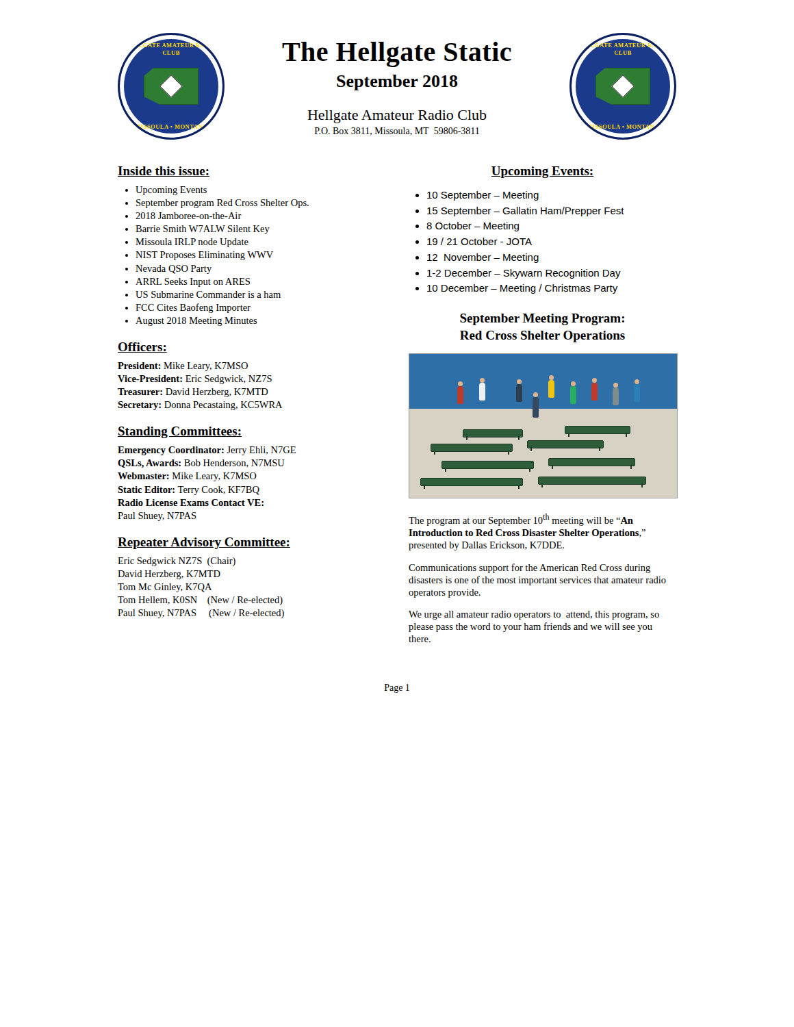HELLGATE AMATEUR RADIO CLUB MISSOULA • MONTANA
The Hellgate Static
September 2018
Hellgate Amateur Radio Club
P.O. Box 3811, Missoula, MT 59806-3811
HELLGATE AMATEUR RADIO CLUB MISSOULA • MONTANA
Inside this issue:
Upcoming Events
September program Red Cross Shelter Ops.
2018 Jamboree-on-the-Air
Barrie Smith W7ALW Silent Key
Missoula IRLP node Update
NIST Proposes Eliminating WWV
Nevada QSO Party
ARRL Seeks Input on ARES
US Submarine Commander is a ham
FCC Cites Baofeng Importer
August 2018 Meeting Minutes
Officers:
President: Mike Leary, K7MSO
Vice-President: Eric Sedgwick, NZ7S
Treasurer: David Herzberg, K7MTD
Secretary: Donna Pecastaing, KC5WRA
Standing Committees:
Emergency Coordinator: Jerry Ehli, N7GE
QSLs, Awards: Bob Henderson, N7MSU
Webmaster: Mike Leary, K7MSO
Static Editor: Terry Cook, KF7BQ
Radio License Exams Contact VE:
Paul Shuey, N7PAS
Repeater Advisory Committee:
Eric Sedgwick NZ7S (Chair)
David Herzberg, K7MTD
Tom Mc Ginley, K7QA
Tom Hellem, K0SN (New / Re-elected)
Paul Shuey, N7PAS (New / Re-elected)
Upcoming Events:
10 September – Meeting
15 September – Gallatin Ham/Prepper Fest
8 October – Meeting
19 / 21 October - JOTA
12 November – Meeting
1-2 December – Skywarn Recognition Day
10 December – Meeting / Christmas Party
September Meeting Program:
Red Cross Shelter Operations
The program at our September 10th meeting will be “An Introduction to Red Cross Disaster Shelter Operations,” presented by Dallas Erickson, K7DDE.
Communications support for the American Red Cross during disasters is one of the most important services that amateur radio operators provide.
We urge all amateur radio operators to attend, this program, so please pass the word to your ham friends and we will see you there.
Page 1